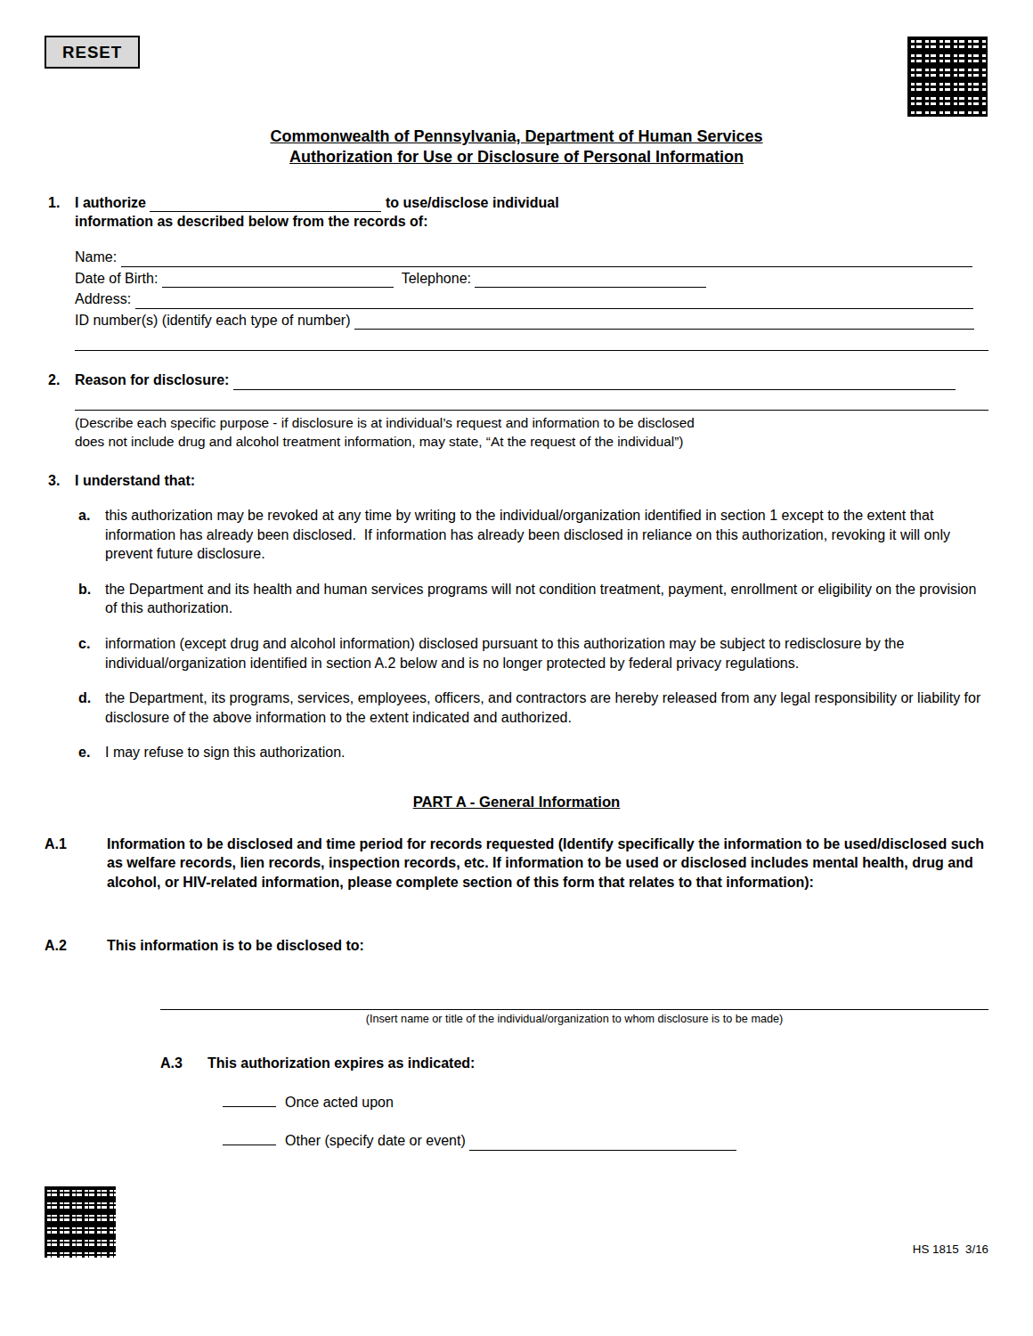RESET
Commonwealth of Pennsylvania, Department of Human Services Authorization for Use or Disclosure of Personal Information
I authorize to use/disclose individual
information as described below from the records of:
Name:
Date of Birth: Telephone:
Address:
ID number(s) (identify each type of number)
Reason for disclosure:
(Describe each specific purpose - if disclosure is at individual’s request and information to be disclosed
does not include drug and alcohol treatment information, may state, “At the request of the individual”)
I understand that:
this authorization may be revoked at any time by writing to the individual/organization identified in section 1 except to the extent that information has already been disclosed. If information has already been disclosed in reliance on this authorization, revoking it will only prevent future disclosure.
the Department and its health and human services programs will not condition treatment, payment, enrollment or eligibility on the provision of this authorization.
information (except drug and alcohol information) disclosed pursuant to this authorization may be subject to redisclosure by the individual/organization identified in section A.2 below and is no longer protected by federal privacy regulations.
the Department, its programs, services, employees, officers, and contractors are hereby released from any legal responsibility or liability for disclosure of the above information to the extent indicated and authorized.
I may refuse to sign this authorization.
PART A - General Information
A.1
Information to be disclosed and time period for records requested (Identify specifically the information to be used/disclosed such as welfare records, lien records, inspection records, etc. If information to be used or disclosed includes mental health, drug and alcohol, or HIV-related information, please complete section of this form that relates to that information):
A.2
This information is to be disclosed to:
(Insert name or title of the individual/organization to whom disclosure is to be made)
A.3 This authorization expires as indicated:
Once acted upon
Other (specify date or event)
HS 1815 3/16